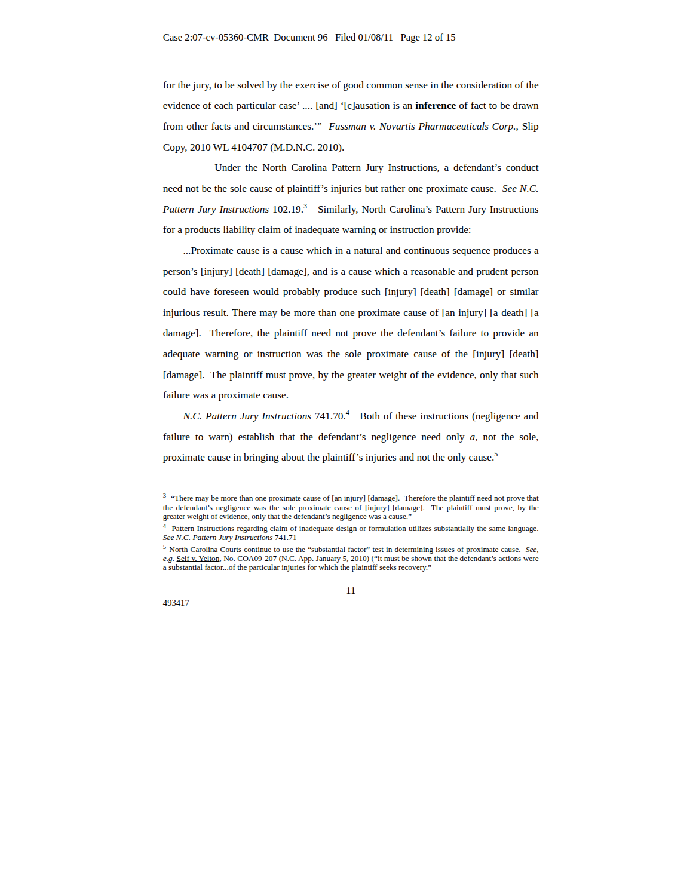Case 2:07-cv-05360-CMR Document 96 Filed 01/08/11 Page 12 of 15
for the jury, to be solved by the exercise of good common sense in the consideration of the evidence of each particular case’ .... [and] ‘[c]ausation is an inference of fact to be drawn from other facts and circumstances.’” Fussman v. Novartis Pharmaceuticals Corp., Slip Copy, 2010 WL 4104707 (M.D.N.C. 2010).
Under the North Carolina Pattern Jury Instructions, a defendant’s conduct need not be the sole cause of plaintiff’s injuries but rather one proximate cause. See N.C. Pattern Jury Instructions 102.19.3 Similarly, North Carolina’s Pattern Jury Instructions for a products liability claim of inadequate warning or instruction provide:
...Proximate cause is a cause which in a natural and continuous sequence produces a person’s [injury] [death] [damage], and is a cause which a reasonable and prudent person could have foreseen would probably produce such [injury] [death] [damage] or similar injurious result. There may be more than one proximate cause of [an injury] [a death] [a damage]. Therefore, the plaintiff need not prove the defendant’s failure to provide an adequate warning or instruction was the sole proximate cause of the [injury] [death] [damage]. The plaintiff must prove, by the greater weight of the evidence, only that such failure was a proximate cause.
N.C. Pattern Jury Instructions 741.70.4 Both of these instructions (negligence and failure to warn) establish that the defendant’s negligence need only a, not the sole, proximate cause in bringing about the plaintiff’s injuries and not the only cause.5
3 “There may be more than one proximate cause of [an injury] [damage]. Therefore the plaintiff need not prove that the defendant’s negligence was the sole proximate cause of [injury] [damage]. The plaintiff must prove, by the greater weight of evidence, only that the defendant’s negligence was a cause.”
4 Pattern Instructions regarding claim of inadequate design or formulation utilizes substantially the same language. See N.C. Pattern Jury Instructions 741.71
5 North Carolina Courts continue to use the “substantial factor” test in determining issues of proximate cause. See, e.g. Self v. Yelton, No. COA09-207 (N.C. App. January 5, 2010) (“it must be shown that the defendant’s actions were a substantial factor...of the particular injuries for which the plaintiff seeks recovery.”
11
493417